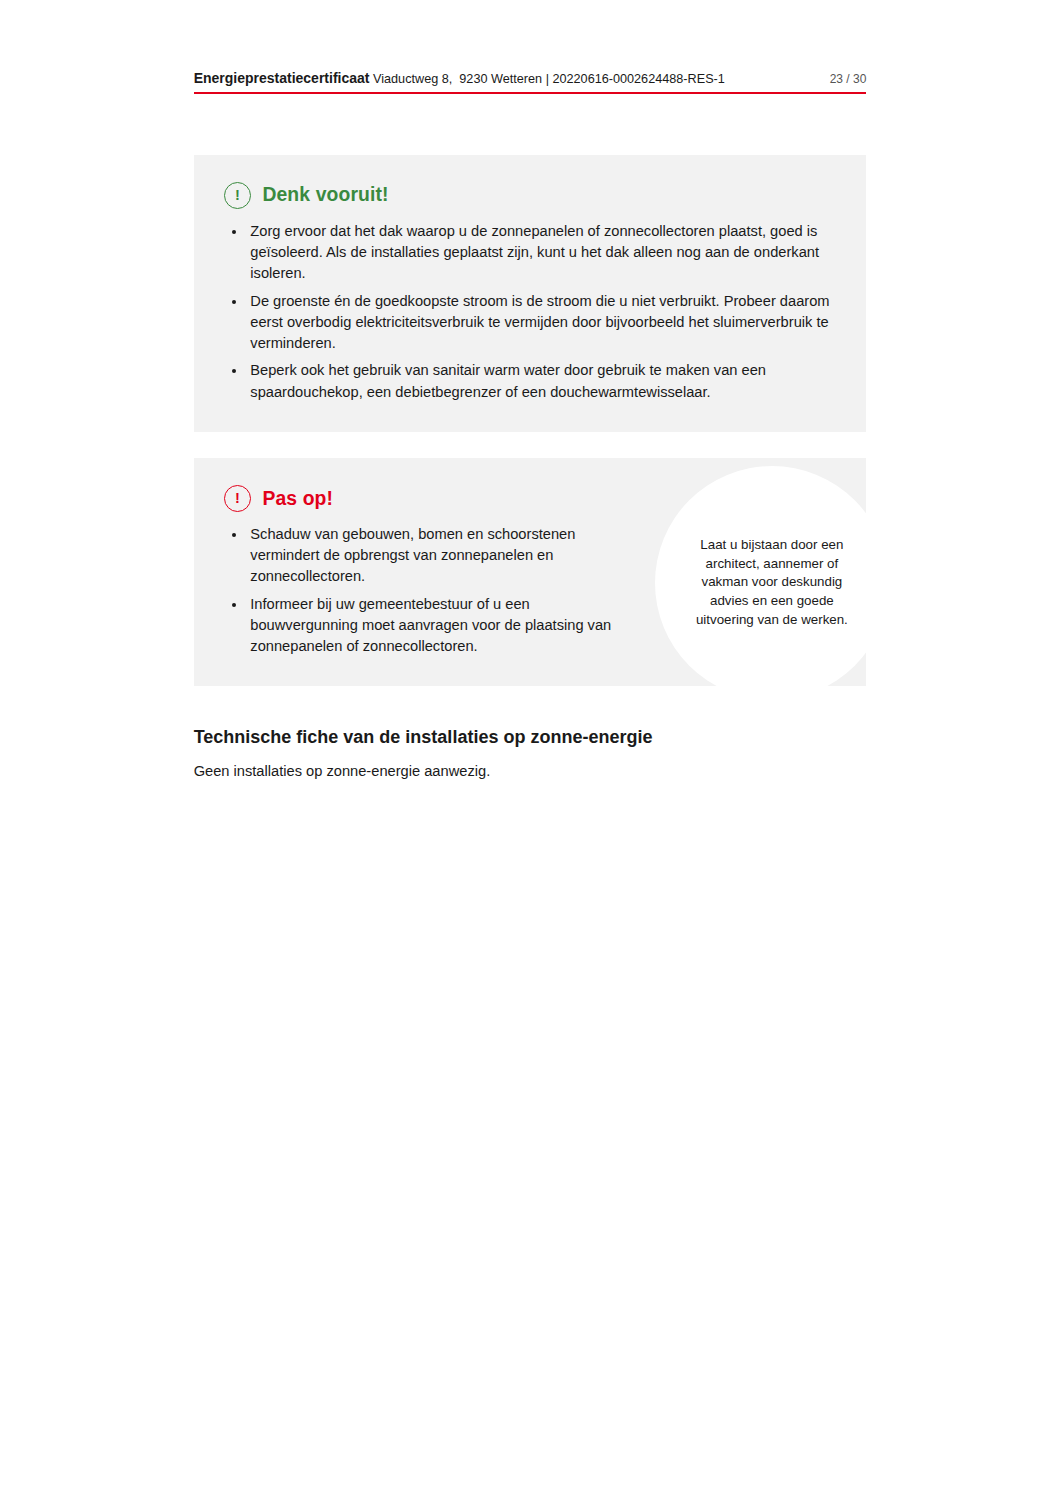Energieprestatiecertificaat Viaductweg 8, 9230 Wetteren | 20220616-0002624488-RES-1
23 / 30
!
Denk vooruit!
Zorg ervoor dat het dak waarop u de zonnepanelen of zonnecollectoren plaatst, goed is geïsoleerd. Als de installaties geplaatst zijn, kunt u het dak alleen nog aan de onderkant isoleren.
De groenste én de goedkoopste stroom is de stroom die u niet verbruikt. Probeer daarom eerst overbodig elektriciteitsverbruik te vermijden door bijvoorbeeld het sluimerverbruik te verminderen.
Beperk ook het gebruik van sanitair warm water door gebruik te maken van een spaardouchekop, een debietbegrenzer of een douchewarmtewisselaar.
!
Pas op!
Schaduw van gebouwen, bomen en schoorstenen vermindert de opbrengst van zonnepanelen en zonnecollectoren.
Informeer bij uw gemeentebestuur of u een bouwvergunning moet aanvragen voor de plaatsing van zonnepanelen of zonnecollectoren.
Laat u bijstaan door een architect, aannemer of vakman voor deskundig advies en een goede uitvoering van de werken.
Technische fiche van de installaties op zonne-energie
Geen installaties op zonne-energie aanwezig.